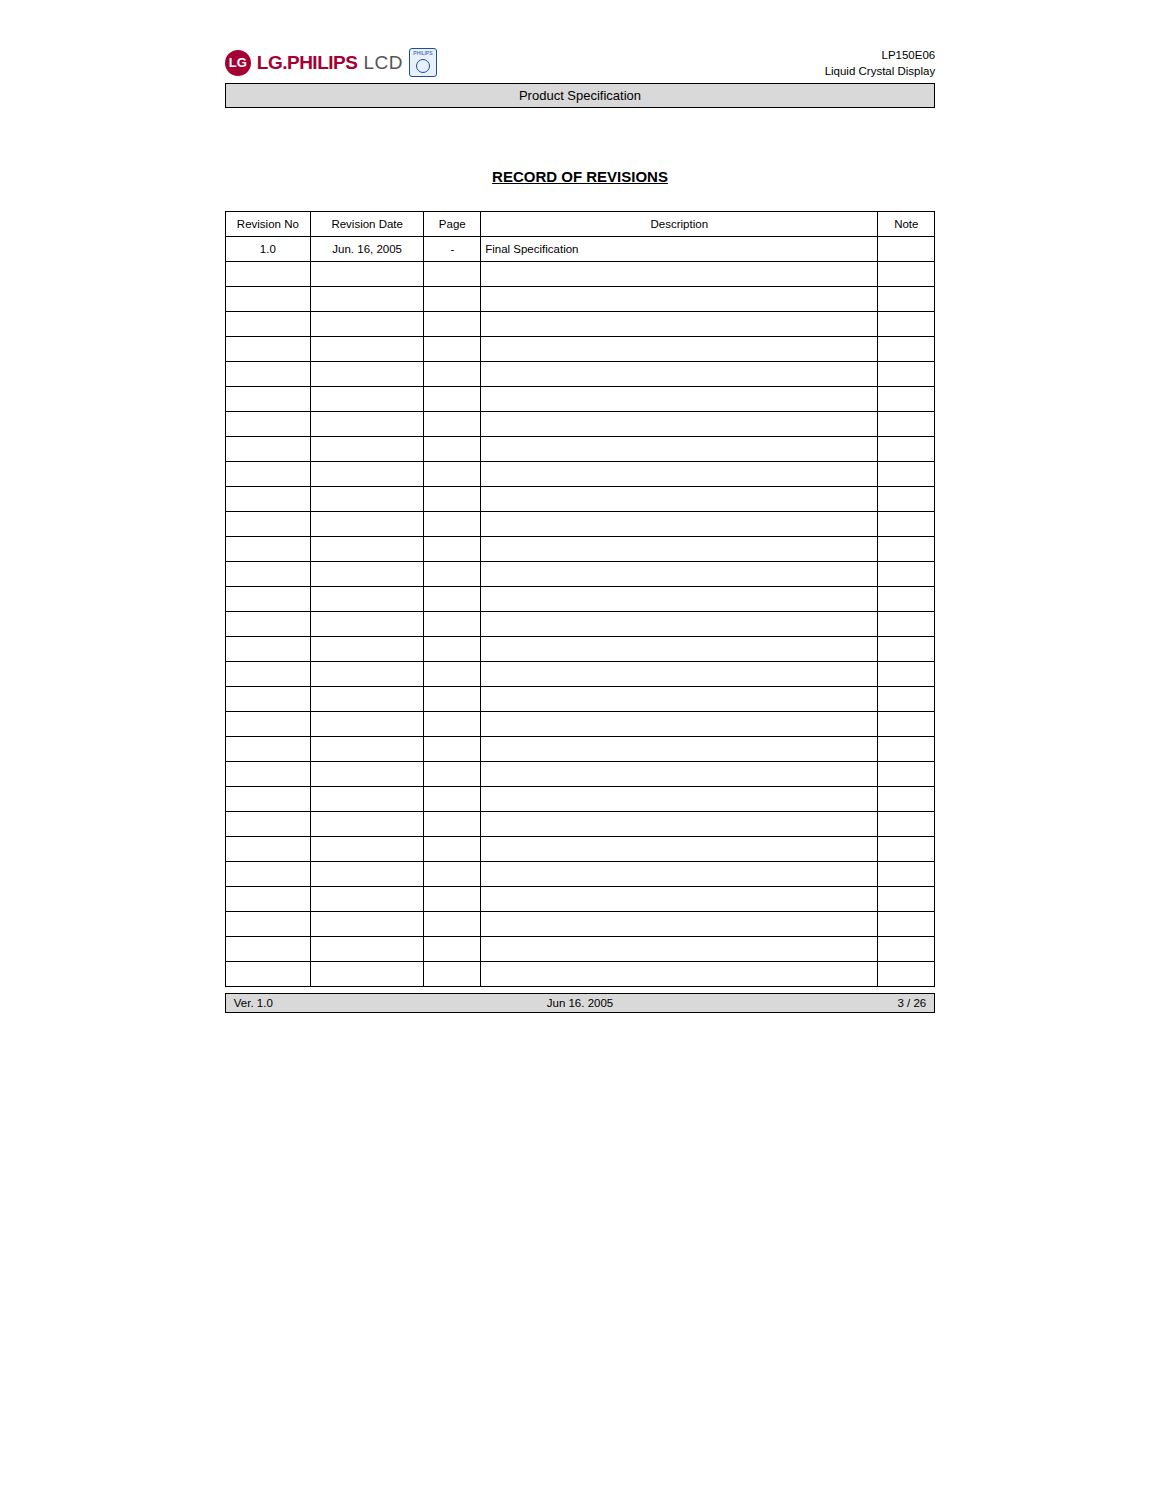LG
LG.PHILIPS LCD
PHILIPS
LP150E06
Liquid Crystal Display
Product Specification
RECORD OF REVISIONS
| Revision No | Revision Date | Page | Description | Note |
| --- | --- | --- | --- | --- |
| 1.0 | Jun. 16, 2005 | - | Final Specification | |
Ver. 1.0
Jun 16. 2005
3 / 26